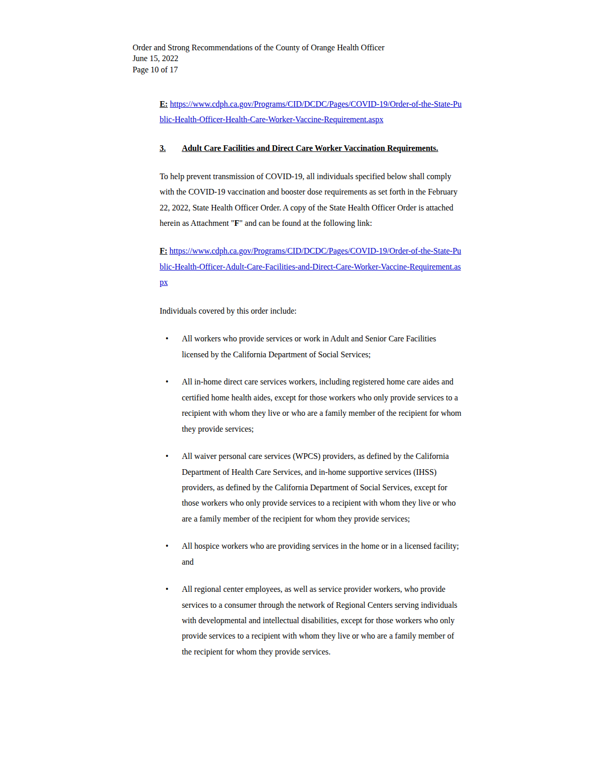Order and Strong Recommendations of the County of Orange Health Officer
June 15, 2022
Page 10 of 17
E: https://www.cdph.ca.gov/Programs/CID/DCDC/Pages/COVID-19/Order-of-the-State-Public-Health-Officer-Health-Care-Worker-Vaccine-Requirement.aspx
3. Adult Care Facilities and Direct Care Worker Vaccination Requirements.
To help prevent transmission of COVID-19, all individuals specified below shall comply with the COVID-19 vaccination and booster dose requirements as set forth in the February 22, 2022, State Health Officer Order. A copy of the State Health Officer Order is attached herein as Attachment "F" and can be found at the following link:
F: https://www.cdph.ca.gov/Programs/CID/DCDC/Pages/COVID-19/Order-of-the-State-Public-Health-Officer-Adult-Care-Facilities-and-Direct-Care-Worker-Vaccine-Requirement.aspx
Individuals covered by this order include:
All workers who provide services or work in Adult and Senior Care Facilities licensed by the California Department of Social Services;
All in-home direct care services workers, including registered home care aides and certified home health aides, except for those workers who only provide services to a recipient with whom they live or who are a family member of the recipient for whom they provide services;
All waiver personal care services (WPCS) providers, as defined by the California Department of Health Care Services, and in-home supportive services (IHSS) providers, as defined by the California Department of Social Services, except for those workers who only provide services to a recipient with whom they live or who are a family member of the recipient for whom they provide services;
All hospice workers who are providing services in the home or in a licensed facility; and
All regional center employees, as well as service provider workers, who provide services to a consumer through the network of Regional Centers serving individuals with developmental and intellectual disabilities, except for those workers who only provide services to a recipient with whom they live or who are a family member of the recipient for whom they provide services.